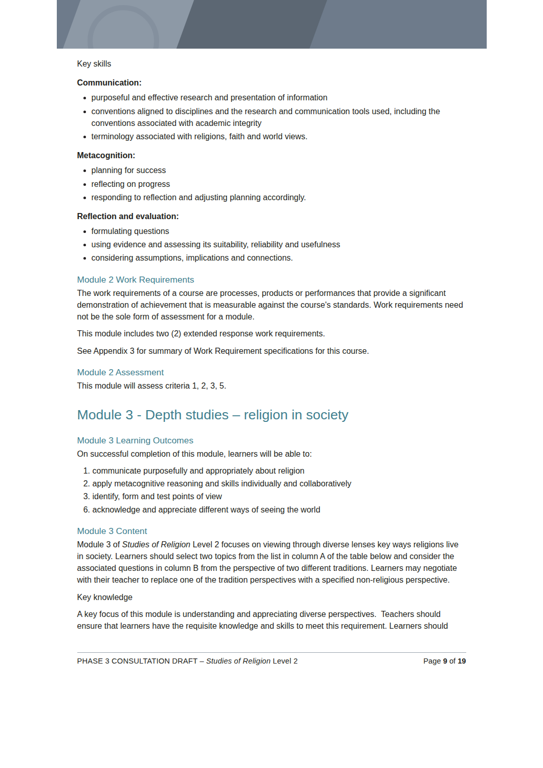Key skills
Communication:
purposeful and effective research and presentation of information
conventions aligned to disciplines and the research and communication tools used, including the conventions associated with academic integrity
terminology associated with religions, faith and world views.
Metacognition:
planning for success
reflecting on progress
responding to reflection and adjusting planning accordingly.
Reflection and evaluation:
formulating questions
using evidence and assessing its suitability, reliability and usefulness
considering assumptions, implications and connections.
Module 2 Work Requirements
The work requirements of a course are processes, products or performances that provide a significant demonstration of achievement that is measurable against the course's standards. Work requirements need not be the sole form of assessment for a module.
This module includes two (2) extended response work requirements.
See Appendix 3 for summary of Work Requirement specifications for this course.
Module 2 Assessment
This module will assess criteria 1, 2, 3, 5.
Module 3 - Depth studies – religion in society
Module 3 Learning Outcomes
On successful completion of this module, learners will be able to:
communicate purposefully and appropriately about religion
apply metacognitive reasoning and skills individually and collaboratively
identify, form and test points of view
acknowledge and appreciate different ways of seeing the world
Module 3 Content
Module 3 of Studies of Religion Level 2 focuses on viewing through diverse lenses key ways religions live in society. Learners should select two topics from the list in column A of the table below and consider the associated questions in column B from the perspective of two different traditions. Learners may negotiate with their teacher to replace one of the tradition perspectives with a specified non-religious perspective.
Key knowledge
A key focus of this module is understanding and appreciating diverse perspectives. Teachers should ensure that learners have the requisite knowledge and skills to meet this requirement. Learners should
PHASE 3 CONSULTATION DRAFT – Studies of Religion Level 2
Page 9 of 19